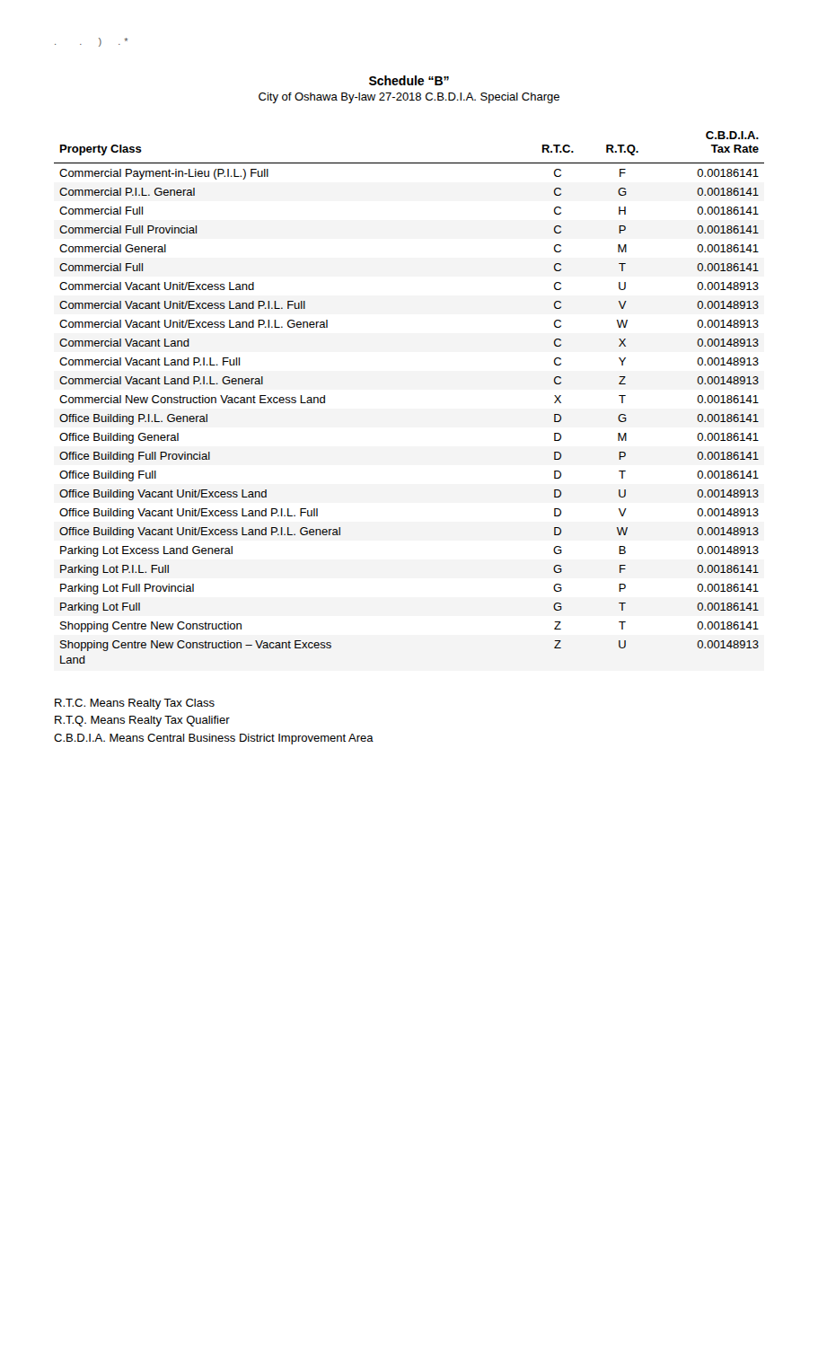. . ) .*
Schedule “B”
City of Oshawa By-law 27-2018 C.B.D.I.A. Special Charge
| Property Class | R.T.C. | R.T.Q. | C.B.D.I.A. Tax Rate |
| --- | --- | --- | --- |
| Commercial Payment-in-Lieu (P.I.L.) Full | C | F | 0.00186141 |
| Commercial P.I.L. General | C | G | 0.00186141 |
| Commercial Full | C | H | 0.00186141 |
| Commercial Full Provincial | C | P | 0.00186141 |
| Commercial General | C | M | 0.00186141 |
| Commercial Full | C | T | 0.00186141 |
| Commercial Vacant Unit/Excess Land | C | U | 0.00148913 |
| Commercial Vacant Unit/Excess Land P.I.L. Full | C | V | 0.00148913 |
| Commercial Vacant Unit/Excess Land P.I.L. General | C | W | 0.00148913 |
| Commercial Vacant Land | C | X | 0.00148913 |
| Commercial Vacant Land P.I.L. Full | C | Y | 0.00148913 |
| Commercial Vacant Land P.I.L. General | C | Z | 0.00148913 |
| Commercial New Construction Vacant Excess Land | X | T | 0.00186141 |
| Office Building P.I.L. General | D | G | 0.00186141 |
| Office Building General | D | M | 0.00186141 |
| Office Building Full Provincial | D | P | 0.00186141 |
| Office Building Full | D | T | 0.00186141 |
| Office Building Vacant Unit/Excess Land | D | U | 0.00148913 |
| Office Building Vacant Unit/Excess Land P.I.L. Full | D | V | 0.00148913 |
| Office Building Vacant Unit/Excess Land P.I.L. General | D | W | 0.00148913 |
| Parking Lot Excess Land General | G | B | 0.00148913 |
| Parking Lot P.I.L. Full | G | F | 0.00186141 |
| Parking Lot Full Provincial | G | P | 0.00186141 |
| Parking Lot Full | G | T | 0.00186141 |
| Shopping Centre New Construction | Z | T | 0.00186141 |
| Shopping Centre New Construction – Vacant Excess Land | Z | U | 0.00148913 |
R.T.C. Means Realty Tax Class
R.T.Q. Means Realty Tax Qualifier
C.B.D.I.A. Means Central Business District Improvement Area